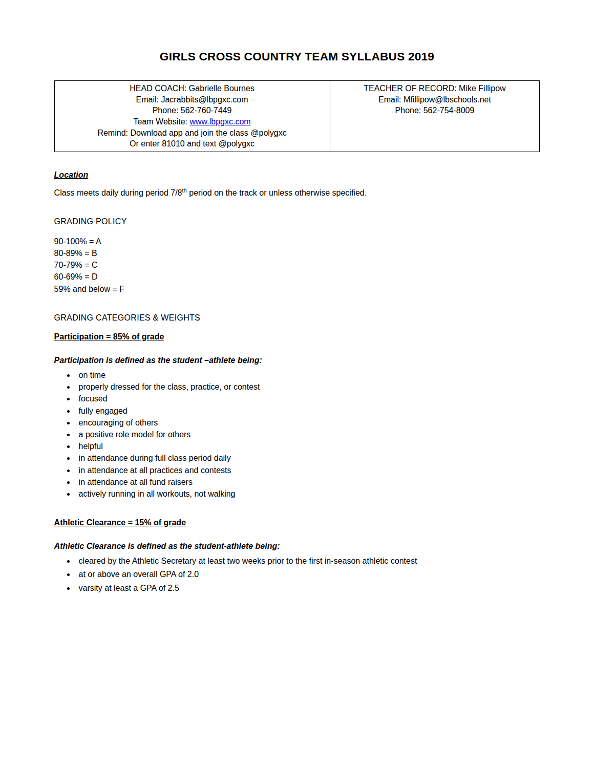GIRLS CROSS COUNTRY TEAM SYLLABUS 2019
| HEAD COACH: Gabrielle Bournes Email: Jacrabbits@lbpgxc.com Phone: 562-760-7449 Team Website: www.lbpgxc.com Remind: Download app and join the class @polygxc Or enter 81010 and text @polygxc | TEACHER OF RECORD: Mike Fillipow Email: Mfillipow@lbschools.net Phone: 562-754-8009 |
Location
Class meets daily during period 7/8th period on the track or unless otherwise specified.
GRADING POLICY
90-100% = A
80-89% = B
70-79% = C
60-69% = D
59% and below = F
GRADING CATEGORIES & WEIGHTS
Participation = 85% of grade
Participation is defined as the student –athlete being:
on time
properly dressed for the class, practice, or contest
focused
fully engaged
encouraging of others
a positive role model for others
helpful
in attendance during full class period daily
in attendance at all practices and contests
in attendance at all fund raisers
actively running in all workouts, not walking
Athletic Clearance = 15% of grade
Athletic Clearance is defined as the student-athlete being:
cleared by the Athletic Secretary at least two weeks prior to the first in-season athletic contest
at or above an overall GPA of 2.0
varsity at least a GPA of 2.5